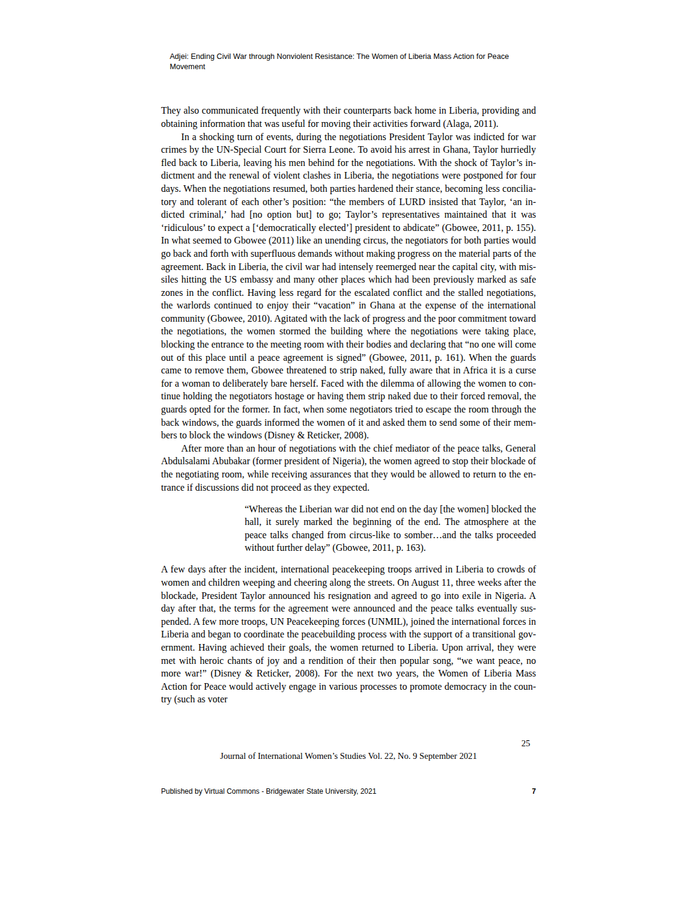Adjei: Ending Civil War through Nonviolent Resistance: The Women of Liberia Mass Action for Peace Movement
They also communicated frequently with their counterparts back home in Liberia, providing and obtaining information that was useful for moving their activities forward (Alaga, 2011).
In a shocking turn of events, during the negotiations President Taylor was indicted for war crimes by the UN-Special Court for Sierra Leone. To avoid his arrest in Ghana, Taylor hurriedly fled back to Liberia, leaving his men behind for the negotiations. With the shock of Taylor’s indictment and the renewal of violent clashes in Liberia, the negotiations were postponed for four days. When the negotiations resumed, both parties hardened their stance, becoming less conciliatory and tolerant of each other’s position: “the members of LURD insisted that Taylor, ‘an indicted criminal,’ had [no option but] to go; Taylor’s representatives maintained that it was ‘ridiculous’ to expect a [‘democratically elected’] president to abdicate” (Gbowee, 2011, p. 155). In what seemed to Gbowee (2011) like an unending circus, the negotiators for both parties would go back and forth with superfluous demands without making progress on the material parts of the agreement. Back in Liberia, the civil war had intensely reemerged near the capital city, with missiles hitting the US embassy and many other places which had been previously marked as safe zones in the conflict. Having less regard for the escalated conflict and the stalled negotiations, the warlords continued to enjoy their “vacation” in Ghana at the expense of the international community (Gbowee, 2010). Agitated with the lack of progress and the poor commitment toward the negotiations, the women stormed the building where the negotiations were taking place, blocking the entrance to the meeting room with their bodies and declaring that “no one will come out of this place until a peace agreement is signed” (Gbowee, 2011, p. 161). When the guards came to remove them, Gbowee threatened to strip naked, fully aware that in Africa it is a curse for a woman to deliberately bare herself. Faced with the dilemma of allowing the women to continue holding the negotiators hostage or having them strip naked due to their forced removal, the guards opted for the former. In fact, when some negotiators tried to escape the room through the back windows, the guards informed the women of it and asked them to send some of their members to block the windows (Disney & Reticker, 2008).
After more than an hour of negotiations with the chief mediator of the peace talks, General Abdulsalami Abubakar (former president of Nigeria), the women agreed to stop their blockade of the negotiating room, while receiving assurances that they would be allowed to return to the entrance if discussions did not proceed as they expected.
“Whereas the Liberian war did not end on the day [the women] blocked the hall, it surely marked the beginning of the end. The atmosphere at the peace talks changed from circus-like to somber…and the talks proceeded without further delay” (Gbowee, 2011, p. 163).
A few days after the incident, international peacekeeping troops arrived in Liberia to crowds of women and children weeping and cheering along the streets. On August 11, three weeks after the blockade, President Taylor announced his resignation and agreed to go into exile in Nigeria. A day after that, the terms for the agreement were announced and the peace talks eventually suspended. A few more troops, UN Peacekeeping forces (UNMIL), joined the international forces in Liberia and began to coordinate the peacebuilding process with the support of a transitional government. Having achieved their goals, the women returned to Liberia. Upon arrival, they were met with heroic chants of joy and a rendition of their then popular song, “we want peace, no more war!” (Disney & Reticker, 2008). For the next two years, the Women of Liberia Mass Action for Peace would actively engage in various processes to promote democracy in the country (such as voter
25
Journal of International Women’s Studies Vol. 22, No. 9 September 2021
Published by Virtual Commons - Bridgewater State University, 2021
7